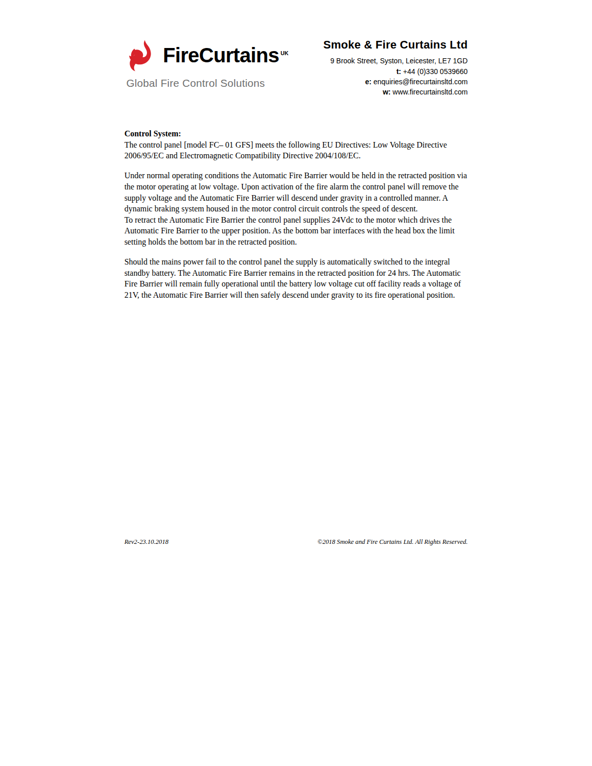Fire Curtains UK
Global Fire Control Solutions
Smoke & Fire Curtains Ltd
9 Brook Street, Syston, Leicester, LE7 1GD
t: +44 (0)330 0539660
e: enquiries@firecurtainsltd.com
w: www.firecurtainsltd.com
Control System:
The control panel [model FC– 01 GFS] meets the following EU Directives: Low Voltage Directive 2006/95/EC and Electromagnetic Compatibility Directive 2004/108/EC.
Under normal operating conditions the Automatic Fire Barrier would be held in the retracted position via the motor operating at low voltage. Upon activation of the fire alarm the control panel will remove the supply voltage and the Automatic Fire Barrier will descend under gravity in a controlled manner. A dynamic braking system housed in the motor control circuit controls the speed of descent.
To retract the Automatic Fire Barrier the control panel supplies 24Vdc to the motor which drives the Automatic Fire Barrier to the upper position. As the bottom bar interfaces with the head box the limit setting holds the bottom bar in the retracted position.
Should the mains power fail to the control panel the supply is automatically switched to the integral standby battery. The Automatic Fire Barrier remains in the retracted position for 24 hrs. The Automatic Fire Barrier will remain fully operational until the battery low voltage cut off facility reads a voltage of 21V, the Automatic Fire Barrier will then safely descend under gravity to its fire operational position.
Rev2-23.10.2018
©2018 Smoke and Fire Curtains Ltd. All Rights Reserved.